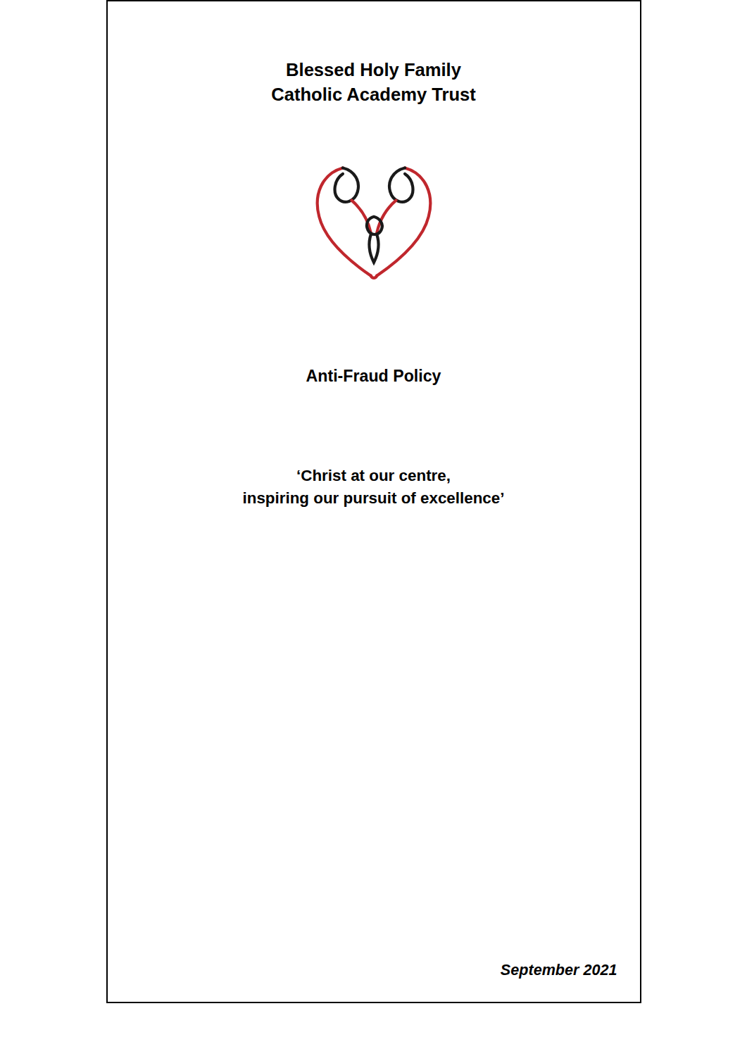Blessed Holy Family
Catholic Academy Trust
Anti-Fraud Policy
‘Christ at our centre,
inspiring our pursuit of excellence’
September 2021